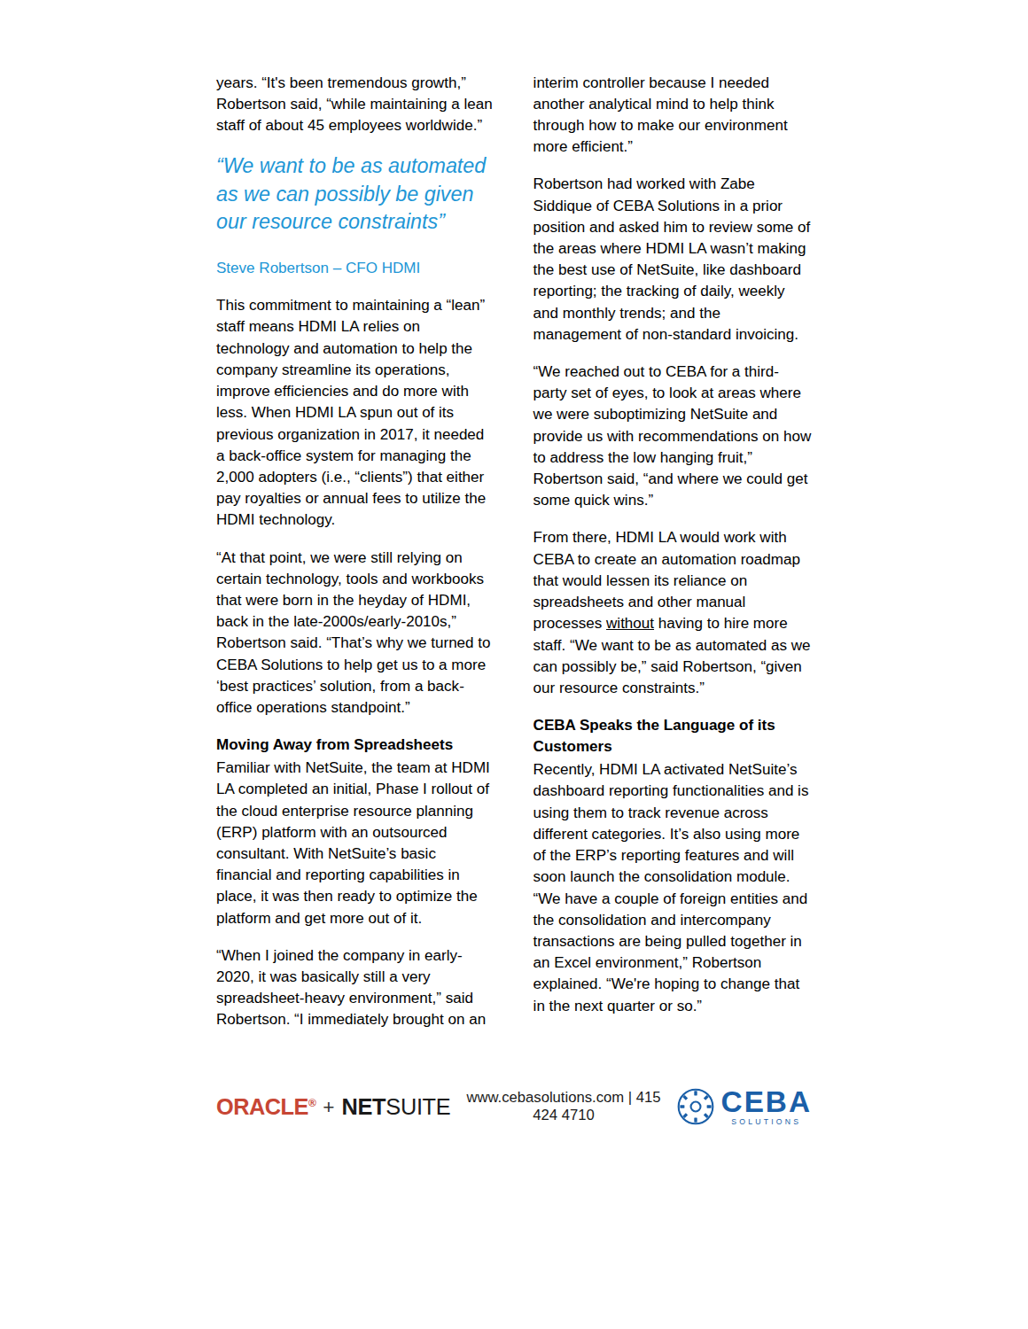years. “It's been tremendous growth,” Robertson said, “while maintaining a lean staff of about 45 employees worldwide.”
“We want to be as automated as we can possibly be given our resource constraints”
Steve Robertson – CFO HDMI
This commitment to maintaining a “lean” staff means HDMI LA relies on technology and automation to help the company streamline its operations, improve efficiencies and do more with less. When HDMI LA spun out of its previous organization in 2017, it needed a back-office system for managing the 2,000 adopters (i.e., “clients”) that either pay royalties or annual fees to utilize the HDMI technology.
“At that point, we were still relying on certain technology, tools and workbooks that were born in the heyday of HDMI, back in the late-2000s/early-2010s,” Robertson said. “That’s why we turned to CEBA Solutions to help get us to a more ‘best practices’ solution, from a back-office operations standpoint.”
Moving Away from Spreadsheets
Familiar with NetSuite, the team at HDMI LA completed an initial, Phase I rollout of the cloud enterprise resource planning (ERP) platform with an outsourced consultant. With NetSuite’s basic financial and reporting capabilities in place, it was then ready to optimize the platform and get more out of it.
“When I joined the company in early-2020, it was basically still a very spreadsheet-heavy environment,” said Robertson. “I immediately brought on an interim controller because I needed another analytical mind to help think through how to make our environment more efficient.”
Robertson had worked with Zabe Siddique of CEBA Solutions in a prior position and asked him to review some of the areas where HDMI LA wasn’t making the best use of NetSuite, like dashboard reporting; the tracking of daily, weekly and monthly trends; and the management of non-standard invoicing.
“We reached out to CEBA for a third-party set of eyes, to look at areas where we were suboptimizing NetSuite and provide us with recommendations on how to address the low hanging fruit,” Robertson said, “and where we could get some quick wins.”
From there, HDMI LA would work with CEBA to create an automation roadmap that would lessen its reliance on spreadsheets and other manual processes without having to hire more staff. “We want to be as automated as we can possibly be,” said Robertson, “given our resource constraints.”
CEBA Speaks the Language of its Customers
Recently, HDMI LA activated NetSuite’s dashboard reporting functionalities and is using them to track revenue across different categories. It’s also using more of the ERP’s reporting features and will soon launch the consolidation module. “We have a couple of foreign entities and the consolidation and intercompany transactions are being pulled together in an Excel environment,” Robertson explained. “We're hoping to change that in the next quarter or so.”
ORACLE® + NET SUITE
www.cebasolutions.com | 415 424 4710
CEBA SOLUTIONS